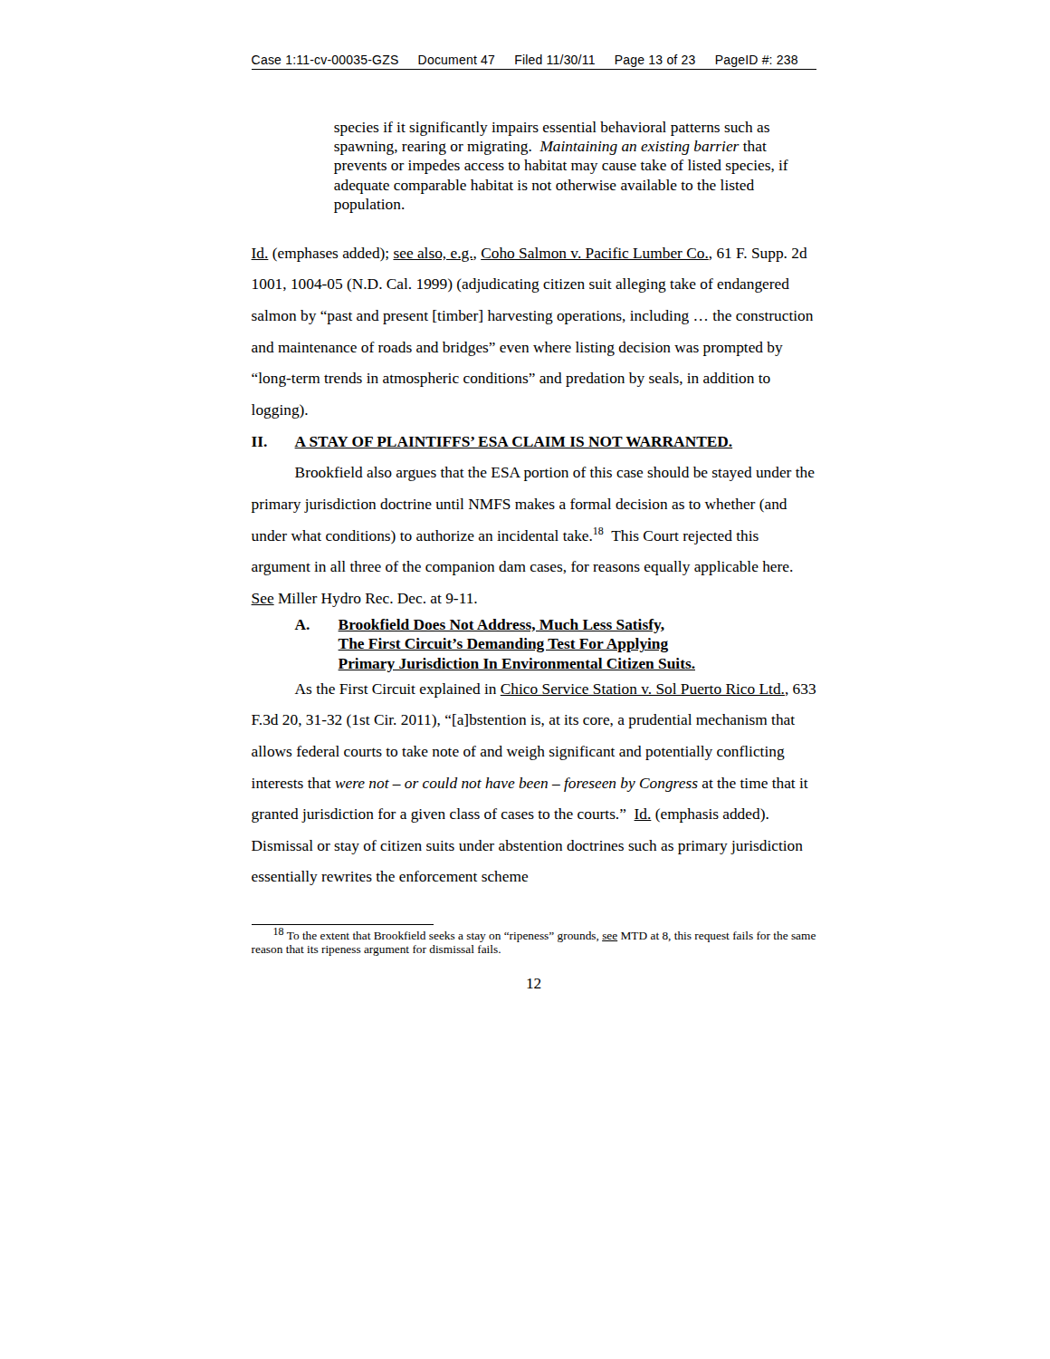Case 1:11-cv-00035-GZS Document 47 Filed 11/30/11 Page 13 of 23 PageID #: 238
species if it significantly impairs essential behavioral patterns such as spawning, rearing or migrating. Maintaining an existing barrier that prevents or impedes access to habitat may cause take of listed species, if adequate comparable habitat is not otherwise available to the listed population.
Id. (emphases added); see also, e.g., Coho Salmon v. Pacific Lumber Co., 61 F. Supp. 2d 1001, 1004-05 (N.D. Cal. 1999) (adjudicating citizen suit alleging take of endangered salmon by “past and present [timber] harvesting operations, including … the construction and maintenance of roads and bridges” even where listing decision was prompted by “long-term trends in atmospheric conditions” and predation by seals, in addition to logging).
II. A STAY OF PLAINTIFFS’ ESA CLAIM IS NOT WARRANTED.
Brookfield also argues that the ESA portion of this case should be stayed under the primary jurisdiction doctrine until NMFS makes a formal decision as to whether (and under what conditions) to authorize an incidental take.18 This Court rejected this argument in all three of the companion dam cases, for reasons equally applicable here. See Miller Hydro Rec. Dec. at 9-11.
A. Brookfield Does Not Address, Much Less Satisfy, The First Circuit’s Demanding Test For Applying Primary Jurisdiction In Environmental Citizen Suits.
As the First Circuit explained in Chico Service Station v. Sol Puerto Rico Ltd., 633 F.3d 20, 31-32 (1st Cir. 2011), “[a]bstention is, at its core, a prudential mechanism that allows federal courts to take note of and weigh significant and potentially conflicting interests that were not – or could not have been – foreseen by Congress at the time that it granted jurisdiction for a given class of cases to the courts.” Id. (emphasis added). Dismissal or stay of citizen suits under abstention doctrines such as primary jurisdiction essentially rewrites the enforcement scheme
18 To the extent that Brookfield seeks a stay on “ripeness” grounds, see MTD at 8, this request fails for the same reason that its ripeness argument for dismissal fails.
12